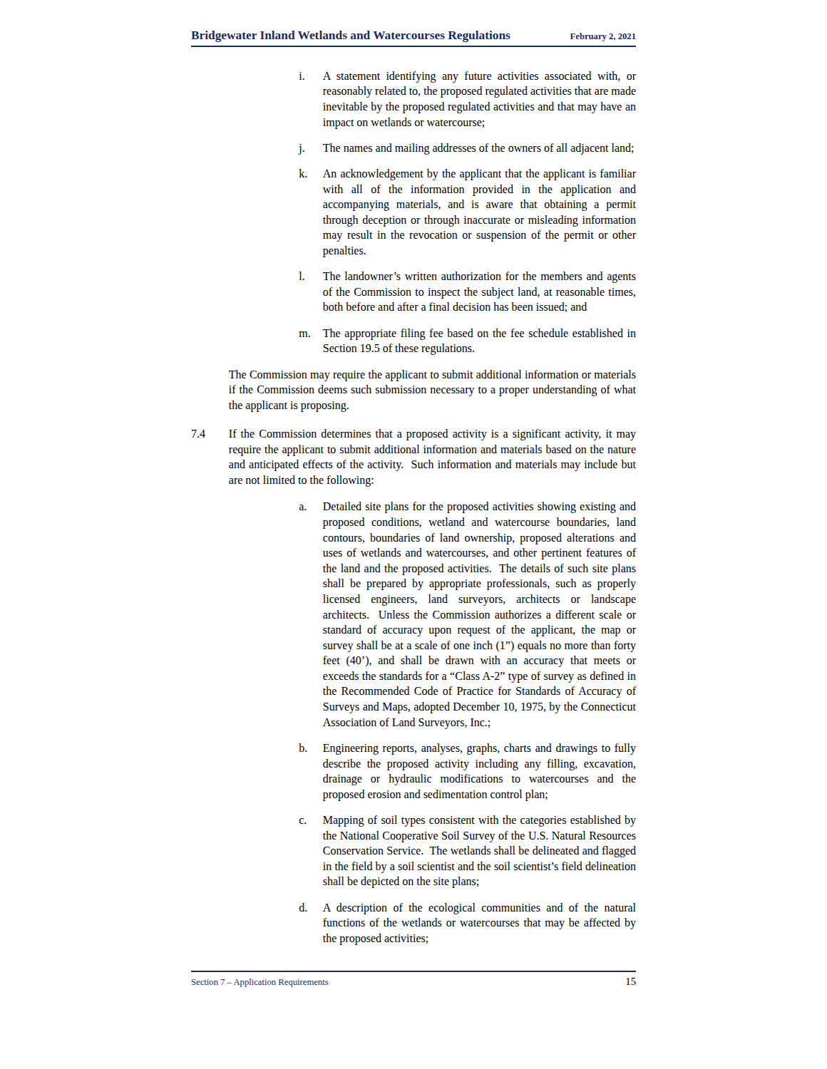Bridgewater Inland Wetlands and Watercourses Regulations
February 2, 2021
i. A statement identifying any future activities associated with, or reasonably related to, the proposed regulated activities that are made inevitable by the proposed regulated activities and that may have an impact on wetlands or watercourse;
j. The names and mailing addresses of the owners of all adjacent land;
k. An acknowledgement by the applicant that the applicant is familiar with all of the information provided in the application and accompanying materials, and is aware that obtaining a permit through deception or through inaccurate or misleading information may result in the revocation or suspension of the permit or other penalties.
l. The landowner’s written authorization for the members and agents of the Commission to inspect the subject land, at reasonable times, both before and after a final decision has been issued; and
m. The appropriate filing fee based on the fee schedule established in Section 19.5 of these regulations.
The Commission may require the applicant to submit additional information or materials if the Commission deems such submission necessary to a proper understanding of what the applicant is proposing.
7.4
If the Commission determines that a proposed activity is a significant activity, it may require the applicant to submit additional information and materials based on the nature and anticipated effects of the activity. Such information and materials may include but are not limited to the following:
a. Detailed site plans for the proposed activities showing existing and proposed conditions, wetland and watercourse boundaries, land contours, boundaries of land ownership, proposed alterations and uses of wetlands and watercourses, and other pertinent features of the land and the proposed activities. The details of such site plans shall be prepared by appropriate professionals, such as properly licensed engineers, land surveyors, architects or landscape architects. Unless the Commission authorizes a different scale or standard of accuracy upon request of the applicant, the map or survey shall be at a scale of one inch (1”) equals no more than forty feet (40’), and shall be drawn with an accuracy that meets or exceeds the standards for a “Class A-2” type of survey as defined in the Recommended Code of Practice for Standards of Accuracy of Surveys and Maps, adopted December 10, 1975, by the Connecticut Association of Land Surveyors, Inc.;
b. Engineering reports, analyses, graphs, charts and drawings to fully describe the proposed activity including any filling, excavation, drainage or hydraulic modifications to watercourses and the proposed erosion and sedimentation control plan;
c. Mapping of soil types consistent with the categories established by the National Cooperative Soil Survey of the U.S. Natural Resources Conservation Service. The wetlands shall be delineated and flagged in the field by a soil scientist and the soil scientist’s field delineation shall be depicted on the site plans;
d. A description of the ecological communities and of the natural functions of the wetlands or watercourses that may be affected by the proposed activities;
Section 7 – Application Requirements
15